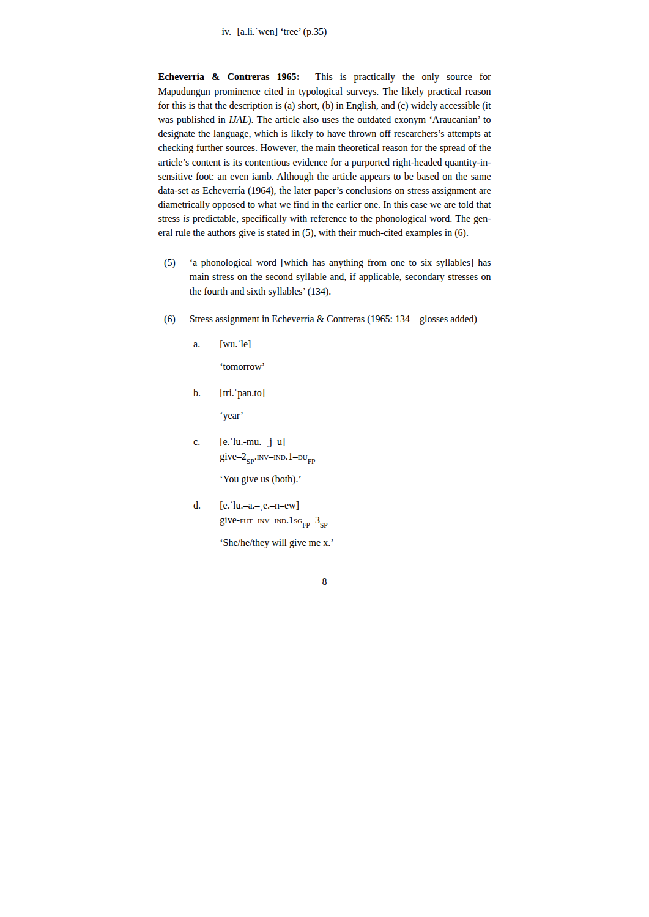iv.[a.li.ˈwen] ‘tree’ (p.35)
Echeverría & Contreras 1965: This is practically the only source for Mapudungun prominence cited in typological surveys. The likely practical reason for this is that the description is (a) short, (b) in English, and (c) widely accessible (it was published in IJAL). The article also uses the outdated exonym ‘Araucanian’ to designate the language, which is likely to have thrown off researchers’s attempts at checking further sources. However, the main theoretical reason for the spread of the article’s content is its contentious evidence for a purported right-headed quantity-insensitive foot: an even iamb. Although the article appears to be based on the same data-set as Echeverría (1964), the later paper’s conclusions on stress assignment are diametrically opposed to what we find in the earlier one. In this case we are told that stress is predictable, specifically with reference to the phonological word. The general rule the authors give is stated in (5), with their much-cited examples in (6).
(5) ‘a phonological word [which has anything from one to six syllables] has main stress on the second syllable and, if applicable, secondary stresses on the fourth and sixth syllables’ (134).
(6) Stress assignment in Echeverría & Contreras (1965: 134 – glosses added)
a. [wu.ˈle] ‘tomorrow’
b. [tri.ˈpan.to] ‘year’
c. [e.ˈlu.-mu.–ˌj–u] give–2SP.inv–ind.1–duFP ‘You give us (both).’
d. [e.ˈlu.–a.–ˌe.–n–ew] give-fut–inv–ind.1sgFP–3SP ‘She/he/they will give me x.’
8